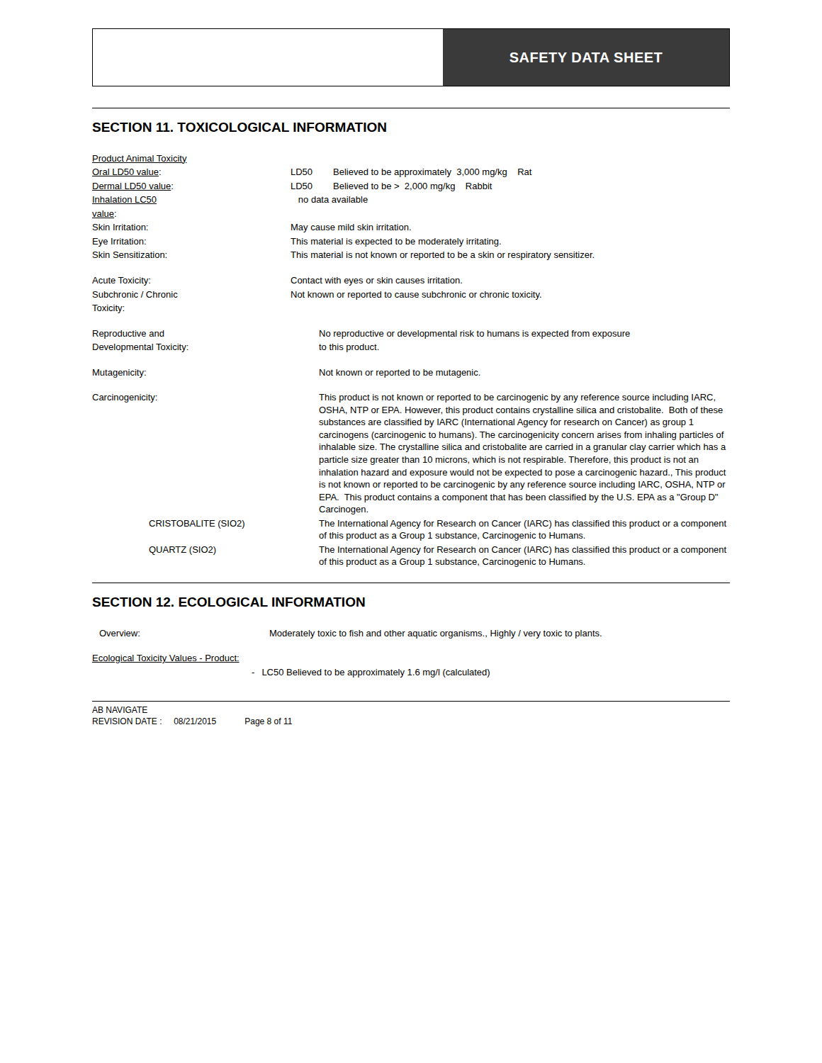SAFETY DATA SHEET
SECTION 11. TOXICOLOGICAL INFORMATION
| Product Animal Toxicity |
| Oral LD50 value : | LD50 | Believed to be approximately 3,000 mg/kg Rat |
| Dermal LD50 value : | LD50 | Believed to be > 2,000 mg/kg Rabbit |
| Inhalation LC50 | no data available |
| value : | |
| Skin Irritation: | May cause mild skin irritation. |
| Eye Irritation: | This material is expected to be moderately irritating. |
| Skin Sensitization: | This material is not known or reported to be a skin or respiratory sensitizer. |
| Acute Toxicity: | Contact with eyes or skin causes irritation. |
| Subchronic / Chronic | Not known or reported to cause subchronic or chronic toxicity. |
| Toxicity: | |
| Reproductive and | No reproductive or developmental risk to humans is expected from exposure |
| Developmental Toxicity: | to this product. |
| Mutagenicity: | Not known or reported to be mutagenic. |
| Carcinogenicity: | This product is not known or reported to be carcinogenic by any reference source including IARC, OSHA, NTP or EPA. However, this product contains crystalline silica and cristobalite. Both of these substances are classified by IARC (International Agency for research on Cancer) as group 1 carcinogens (carcinogenic to humans). The carcinogenicity concern arises from inhaling particles of inhalable size. The crystalline silica and cristobalite are carried in a granular clay carrier which has a particle size greater than 10 microns, which is not respirable. Therefore, this product is not an inhalation hazard and exposure would not be expected to pose a carcinogenic hazard., This product is not known or reported to be carcinogenic by any reference source including IARC, OSHA, NTP or EPA. This product contains a component that has been classified by the U.S. EPA as a "Group D" Carcinogen. |
| CRISTOBALITE (SIO2) | The International Agency for Research on Cancer (IARC) has classified this product or a component of this product as a Group 1 substance, Carcinogenic to Humans. |
| QUARTZ (SIO2) | The International Agency for Research on Cancer (IARC) has classified this product or a component of this product as a Group 1 substance, Carcinogenic to Humans. |
SECTION 12. ECOLOGICAL INFORMATION
| Overview: | Moderately toxic to fish and other aquatic organisms., Highly / very toxic to plants. |
| Ecological Toxicity Values - Product: |
| | - | LC50 Believed to be approximately 1.6 mg/l (calculated) |
AB NAVIGATE
REVISION DATE : 08/21/2015 Page 8 of 11